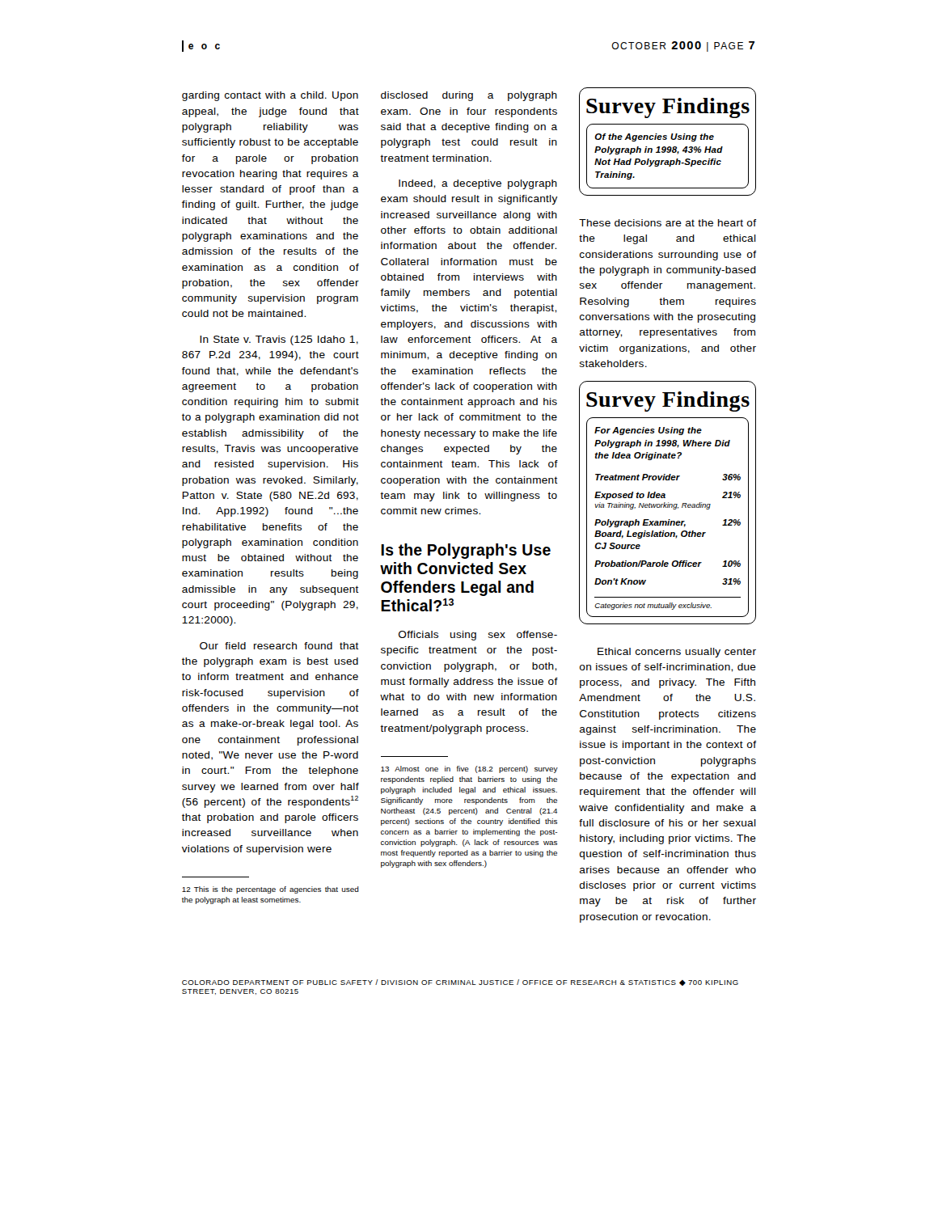e o c
OCTOBER 2000 | PAGE 7
garding contact with a child. Upon appeal, the judge found that polygraph reliability was sufficiently robust to be acceptable for a parole or probation revocation hearing that requires a lesser standard of proof than a finding of guilt. Further, the judge indicated that without the polygraph examinations and the admission of the results of the examination as a condition of probation, the sex offender community supervision program could not be maintained.
In State v. Travis (125 Idaho 1, 867 P.2d 234, 1994), the court found that, while the defendant's agreement to a probation condition requiring him to submit to a polygraph examination did not establish admissibility of the results, Travis was uncooperative and resisted supervision. His probation was revoked. Similarly, Patton v. State (580 NE.2d 693, Ind. App.1992) found "...the rehabilitative benefits of the polygraph examination condition must be obtained without the examination results being admissible in any subsequent court proceeding" (Polygraph 29, 121:2000).
Our field research found that the polygraph exam is best used to inform treatment and enhance risk-focused supervision of offenders in the community—not as a make-or-break legal tool. As one containment professional noted, "We never use the P-word in court." From the telephone survey we learned from over half (56 percent) of the respondents12 that probation and parole officers increased surveillance when violations of supervision were
12 This is the percentage of agencies that used the polygraph at least sometimes.
disclosed during a polygraph exam. One in four respondents said that a deceptive finding on a polygraph test could result in treatment termination.
Indeed, a deceptive polygraph exam should result in significantly increased surveillance along with other efforts to obtain additional information about the offender. Collateral information must be obtained from interviews with family members and potential victims, the victim's therapist, employers, and discussions with law enforcement officers. At a minimum, a deceptive finding on the examination reflects the offender's lack of cooperation with the containment approach and his or her lack of commitment to the honesty necessary to make the life changes expected by the containment team. This lack of cooperation with the containment team may link to willingness to commit new crimes.
Is the Polygraph's Use with Convicted Sex Offenders Legal and Ethical?13
Officials using sex offense-specific treatment or the post-conviction polygraph, or both, must formally address the issue of what to do with new information learned as a result of the treatment/polygraph process.
13 Almost one in five (18.2 percent) survey respondents replied that barriers to using the polygraph included legal and ethical issues. Significantly more respondents from the Northeast (24.5 percent) and Central (21.4 percent) sections of the country identified this concern as a barrier to implementing the post-conviction polygraph. (A lack of resources was most frequently reported as a barrier to using the polygraph with sex offenders.)
Survey Findings
Of the Agencies Using the Polygraph in 1998, 43% Had Not Had Polygraph-Specific Training.
These decisions are at the heart of the legal and ethical considerations surrounding use of the polygraph in community-based sex offender management. Resolving them requires conversations with the prosecuting attorney, representatives from victim organizations, and other stakeholders.
Survey Findings
For Agencies Using the Polygraph in 1998, Where Did the Idea Originate?
| Treatment Provider | 36% |
| Exposed to Idea via Training, Networking, Reading | 21% |
| Polygraph Examiner, Board, Legislation, Other CJ Source | 12% |
| Probation/Parole Officer | 10% |
| Don't Know | 31% |
Categories not mutually exclusive.
Ethical concerns usually center on issues of self-incrimination, due process, and privacy. The Fifth Amendment of the U.S. Constitution protects citizens against self-incrimination. The issue is important in the context of post-conviction polygraphs because of the expectation and requirement that the offender will waive confidentiality and make a full disclosure of his or her sexual history, including prior victims. The question of self-incrimination thus arises because an offender who discloses prior or current victims may be at risk of further prosecution or revocation.
COLORADO DEPARTMENT OF PUBLIC SAFETY / DIVISION OF CRIMINAL JUSTICE / OFFICE OF RESEARCH & STATISTICS ◆ 700 KIPLING STREET, DENVER, CO 80215